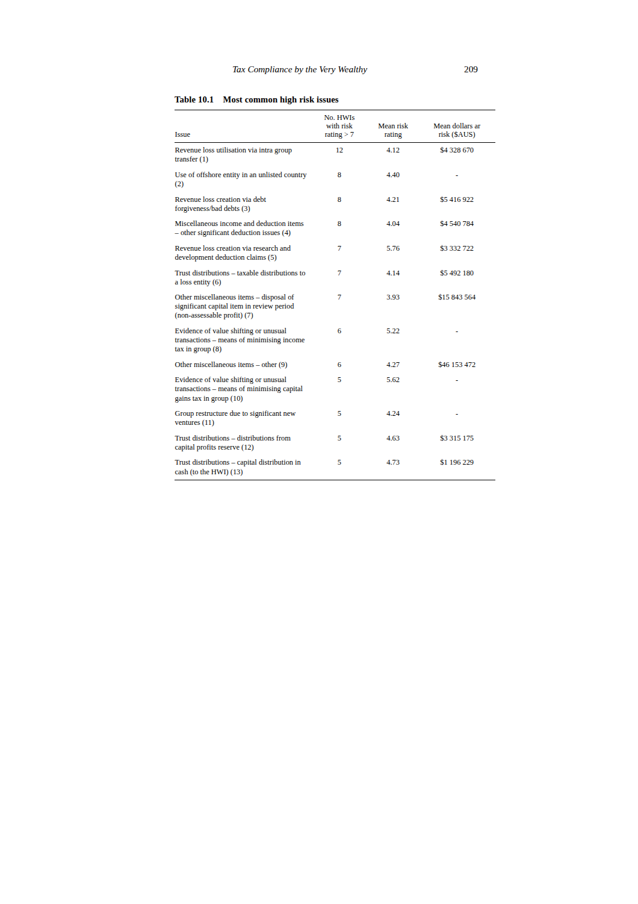Tax Compliance by the Very Wealthy 209
Table 10.1 Most common high risk issues
| Issue | No. HWIs with risk rating > 7 | Mean risk rating | Mean dollars ar risk ($AUS) |
| --- | --- | --- | --- |
| Revenue loss utilisation via intra group transfer (1) | 12 | 4.12 | $4 328 670 |
| Use of offshore entity in an unlisted country (2) | 8 | 4.40 | - |
| Revenue loss creation via debt forgiveness/bad debts (3) | 8 | 4.21 | $5 416 922 |
| Miscellaneous income and deduction items – other significant deduction issues (4) | 8 | 4.04 | $4 540 784 |
| Revenue loss creation via research and development deduction claims (5) | 7 | 5.76 | $3 332 722 |
| Trust distributions – taxable distributions to a loss entity (6) | 7 | 4.14 | $5 492 180 |
| Other miscellaneous items – disposal of significant capital item in review period (non-assessable profit) (7) | 7 | 3.93 | $15 843 564 |
| Evidence of value shifting or unusual transactions – means of minimising income tax in group (8) | 6 | 5.22 | - |
| Other miscellaneous items – other (9) | 6 | 4.27 | $46 153 472 |
| Evidence of value shifting or unusual transactions – means of minimising capital gains tax in group (10) | 5 | 5.62 | - |
| Group restructure due to significant new ventures (11) | 5 | 4.24 | - |
| Trust distributions – distributions from capital profits reserve (12) | 5 | 4.63 | $3 315 175 |
| Trust distributions – capital distribution in cash (to the HWI) (13) | 5 | 4.73 | $1 196 229 |